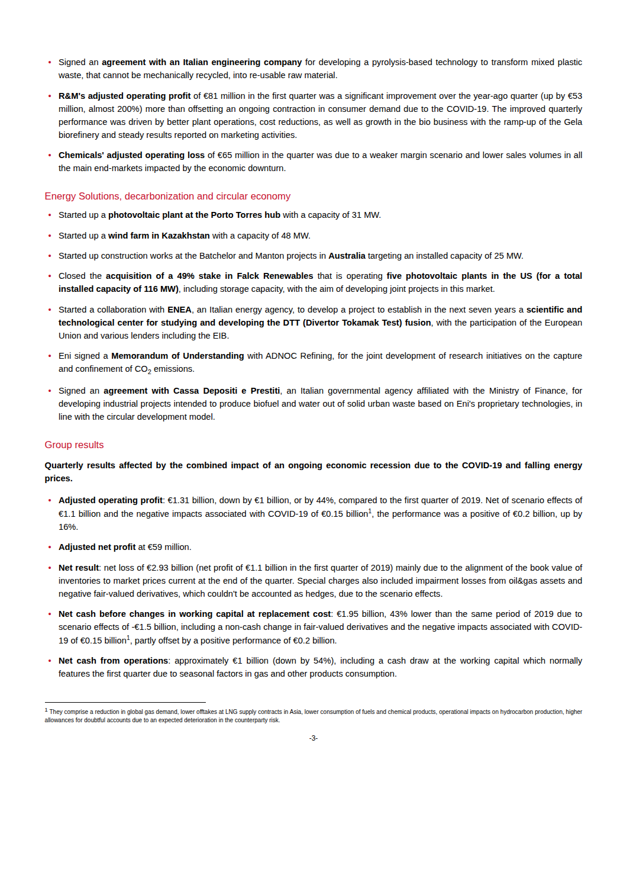Signed an agreement with an Italian engineering company for developing a pyrolysis-based technology to transform mixed plastic waste, that cannot be mechanically recycled, into re-usable raw material.
R&M's adjusted operating profit of €81 million in the first quarter was a significant improvement over the year-ago quarter (up by €53 million, almost 200%) more than offsetting an ongoing contraction in consumer demand due to the COVID-19. The improved quarterly performance was driven by better plant operations, cost reductions, as well as growth in the bio business with the ramp-up of the Gela biorefinery and steady results reported on marketing activities.
Chemicals' adjusted operating loss of €65 million in the quarter was due to a weaker margin scenario and lower sales volumes in all the main end-markets impacted by the economic downturn.
Energy Solutions, decarbonization and circular economy
Started up a photovoltaic plant at the Porto Torres hub with a capacity of 31 MW.
Started up a wind farm in Kazakhstan with a capacity of 48 MW.
Started up construction works at the Batchelor and Manton projects in Australia targeting an installed capacity of 25 MW.
Closed the acquisition of a 49% stake in Falck Renewables that is operating five photovoltaic plants in the US (for a total installed capacity of 116 MW), including storage capacity, with the aim of developing joint projects in this market.
Started a collaboration with ENEA, an Italian energy agency, to develop a project to establish in the next seven years a scientific and technological center for studying and developing the DTT (Divertor Tokamak Test) fusion, with the participation of the European Union and various lenders including the EIB.
Eni signed a Memorandum of Understanding with ADNOC Refining, for the joint development of research initiatives on the capture and confinement of CO2 emissions.
Signed an agreement with Cassa Depositi e Prestiti, an Italian governmental agency affiliated with the Ministry of Finance, for developing industrial projects intended to produce biofuel and water out of solid urban waste based on Eni's proprietary technologies, in line with the circular development model.
Group results
Quarterly results affected by the combined impact of an ongoing economic recession due to the COVID-19 and falling energy prices.
Adjusted operating profit: €1.31 billion, down by €1 billion, or by 44%, compared to the first quarter of 2019. Net of scenario effects of €1.1 billion and the negative impacts associated with COVID-19 of €0.15 billion1, the performance was a positive of €0.2 billion, up by 16%.
Adjusted net profit at €59 million.
Net result: net loss of €2.93 billion (net profit of €1.1 billion in the first quarter of 2019) mainly due to the alignment of the book value of inventories to market prices current at the end of the quarter. Special charges also included impairment losses from oil&gas assets and negative fair-valued derivatives, which couldn't be accounted as hedges, due to the scenario effects.
Net cash before changes in working capital at replacement cost: €1.95 billion, 43% lower than the same period of 2019 due to scenario effects of -€1.5 billion, including a non-cash change in fair-valued derivatives and the negative impacts associated with COVID-19 of €0.15 billion1, partly offset by a positive performance of €0.2 billion.
Net cash from operations: approximately €1 billion (down by 54%), including a cash draw at the working capital which normally features the first quarter due to seasonal factors in gas and other products consumption.
1 They comprise a reduction in global gas demand, lower offtakes at LNG supply contracts in Asia, lower consumption of fuels and chemical products, operational impacts on hydrocarbon production, higher allowances for doubtful accounts due to an expected deterioration in the counterparty risk.
-3-